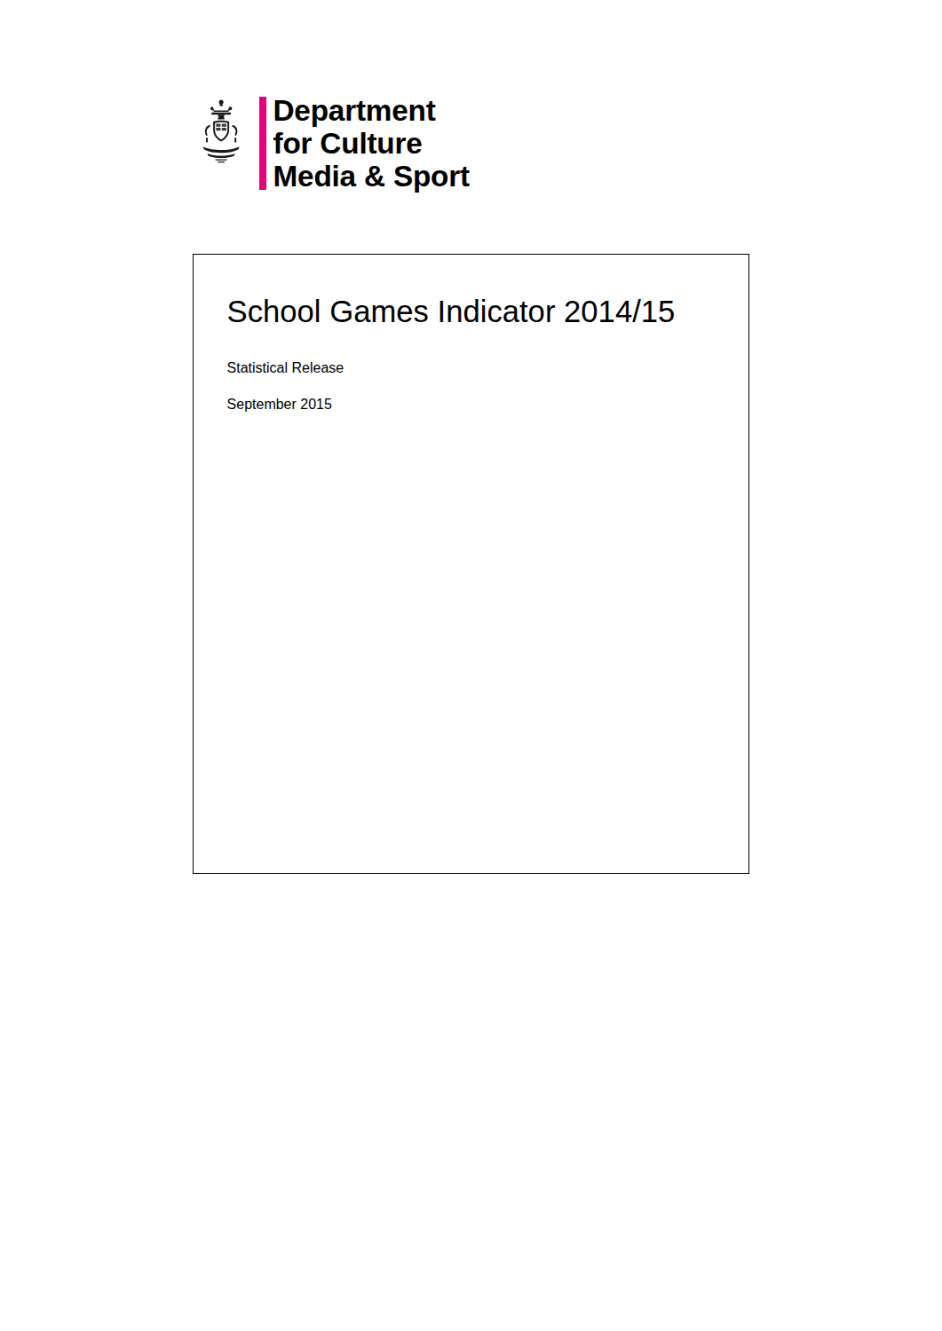Department for Culture Media & Sport
School Games Indicator 2014/15
Statistical Release
September 2015